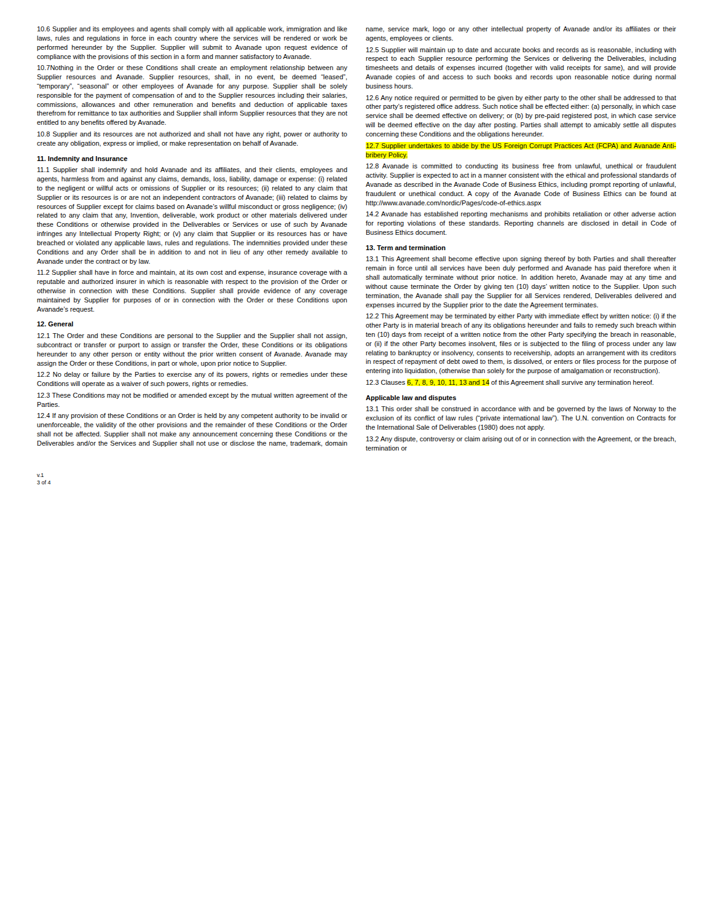10.6 Supplier and its employees and agents shall comply with all applicable work, immigration and like laws, rules and regulations in force in each country where the services will be rendered or work be performed hereunder by the Supplier. Supplier will submit to Avanade upon request evidence of compliance with the provisions of this section in a form and manner satisfactory to Avanade.
10.7Nothing in the Order or these Conditions shall create an employment relationship between any Supplier resources and Avanade. Supplier resources, shall, in no event, be deemed “leased”, “temporary”, “seasonal” or other employees of Avanade for any purpose. Supplier shall be solely responsible for the payment of compensation of and to the Supplier resources including their salaries, commissions, allowances and other remuneration and benefits and deduction of applicable taxes therefrom for remittance to tax authorities and Supplier shall inform Supplier resources that they are not entitled to any benefits offered by Avanade.
10.8 Supplier and its resources are not authorized and shall not have any right, power or authority to create any obligation, express or implied, or make representation on behalf of Avanade.
11. Indemnity and Insurance
11.1 Supplier shall indemnify and hold Avanade and its affiliates, and their clients, employees and agents, harmless from and against any claims, demands, loss, liability, damage or expense: (i) related to the negligent or willful acts or omissions of Supplier or its resources; (ii) related to any claim that Supplier or its resources is or are not an independent contractors of Avanade; (iii) related to claims by resources of Supplier except for claims based on Avanade’s willful misconduct or gross negligence; (iv) related to any claim that any, Invention, deliverable, work product or other materials delivered under these Conditions or otherwise provided in the Deliverables or Services or use of such by Avanade infringes any Intellectual Property Right; or (v) any claim that Supplier or its resources has or have breached or violated any applicable laws, rules and regulations. The indemnities provided under these Conditions and any Order shall be in addition to and not in lieu of any other remedy available to Avanade under the contract or by law.
11.2 Supplier shall have in force and maintain, at its own cost and expense, insurance coverage with a reputable and authorized insurer in which is reasonable with respect to the provision of the Order or otherwise in connection with these Conditions. Supplier shall provide evidence of any coverage maintained by Supplier for purposes of or in connection with the Order or these Conditions upon Avanade’s request.
12. General
12.1 The Order and these Conditions are personal to the Supplier and the Supplier shall not assign, subcontract or transfer or purport to assign or transfer the Order, these Conditions or its obligations hereunder to any other person or entity without the prior written consent of Avanade. Avanade may assign the Order or these Conditions, in part or whole, upon prior notice to Supplier.
12.2 No delay or failure by the Parties to exercise any of its powers, rights or remedies under these Conditions will operate as a waiver of such powers, rights or remedies.
12.3 These Conditions may not be modified or amended except by the mutual written agreement of the Parties.
12.4 If any provision of these Conditions or an Order is held by any competent authority to be invalid or unenforceable, the validity of the other provisions and the remainder of these Conditions or the Order shall not be affected. Supplier shall not make any announcement concerning these Conditions or the Deliverables and/or the Services and Supplier shall not use or disclose the name, trademark, domain name, service mark, logo or any other intellectual property of Avanade and/or its affiliates or their agents, employees or clients.
12.5 Supplier will maintain up to date and accurate books and records as is reasonable, including with respect to each Supplier resource performing the Services or delivering the Deliverables, including timesheets and details of expenses incurred (together with valid receipts for same), and will provide Avanade copies of and access to such books and records upon reasonable notice during normal business hours.
12.6 Any notice required or permitted to be given by either party to the other shall be addressed to that other party’s registered office address. Such notice shall be effected either: (a) personally, in which case service shall be deemed effective on delivery; or (b) by pre-paid registered post, in which case service will be deemed effective on the day after posting. Parties shall attempt to amicably settle all disputes concerning these Conditions and the obligations hereunder.
12.7 Supplier undertakes to abide by the US Foreign Corrupt Practices Act (FCPA) and Avanade Anti-bribery Policy.
12.8 Avanade is committed to conducting its business free from unlawful, unethical or fraudulent activity. Supplier is expected to act in a manner consistent with the ethical and professional standards of Avanade as described in the Avanade Code of Business Ethics, including prompt reporting of unlawful, fraudulent or unethical conduct. A copy of the Avanade Code of Business Ethics can be found at http://www.avanade.com/nordic/Pages/code-of-ethics.aspx
14.2 Avanade has established reporting mechanisms and prohibits retaliation or other adverse action for reporting violations of these standards. Reporting channels are disclosed in detail in Code of Business Ethics document.
13. Term and termination
13.1 This Agreement shall become effective upon signing thereof by both Parties and shall thereafter remain in force until all services have been duly performed and Avanade has paid therefore when it shall automatically terminate without prior notice. In addition hereto, Avanade may at any time and without cause terminate the Order by giving ten (10) days’ written notice to the Supplier. Upon such termination, the Avanade shall pay the Supplier for all Services rendered, Deliverables delivered and expenses incurred by the Supplier prior to the date the Agreement terminates.
12.2 This Agreement may be terminated by either Party with immediate effect by written notice: (i) if the other Party is in material breach of any its obligations hereunder and fails to remedy such breach within ten (10) days from receipt of a written notice from the other Party specifying the breach in reasonable, or (ii) if the other Party becomes insolvent, files or is subjected to the filing of process under any law relating to bankruptcy or insolvency, consents to receivership, adopts an arrangement with its creditors in respect of repayment of debt owed to them, is dissolved, or enters or files process for the purpose of entering into liquidation, (otherwise than solely for the purpose of amalgamation or reconstruction).
12.3 Clauses 6, 7, 8, 9, 10, 11, 13 and 14 of this Agreement shall survive any termination hereof.
Applicable law and disputes
13.1 This order shall be construed in accordance with and be governed by the laws of Norway to the exclusion of its conflict of law rules (“private international law”). The U.N. convention on Contracts for the International Sale of Deliverables (1980) does not apply.
13.2 Any dispute, controversy or claim arising out of or in connection with the Agreement, or the breach, termination or
v.1
3 of 4